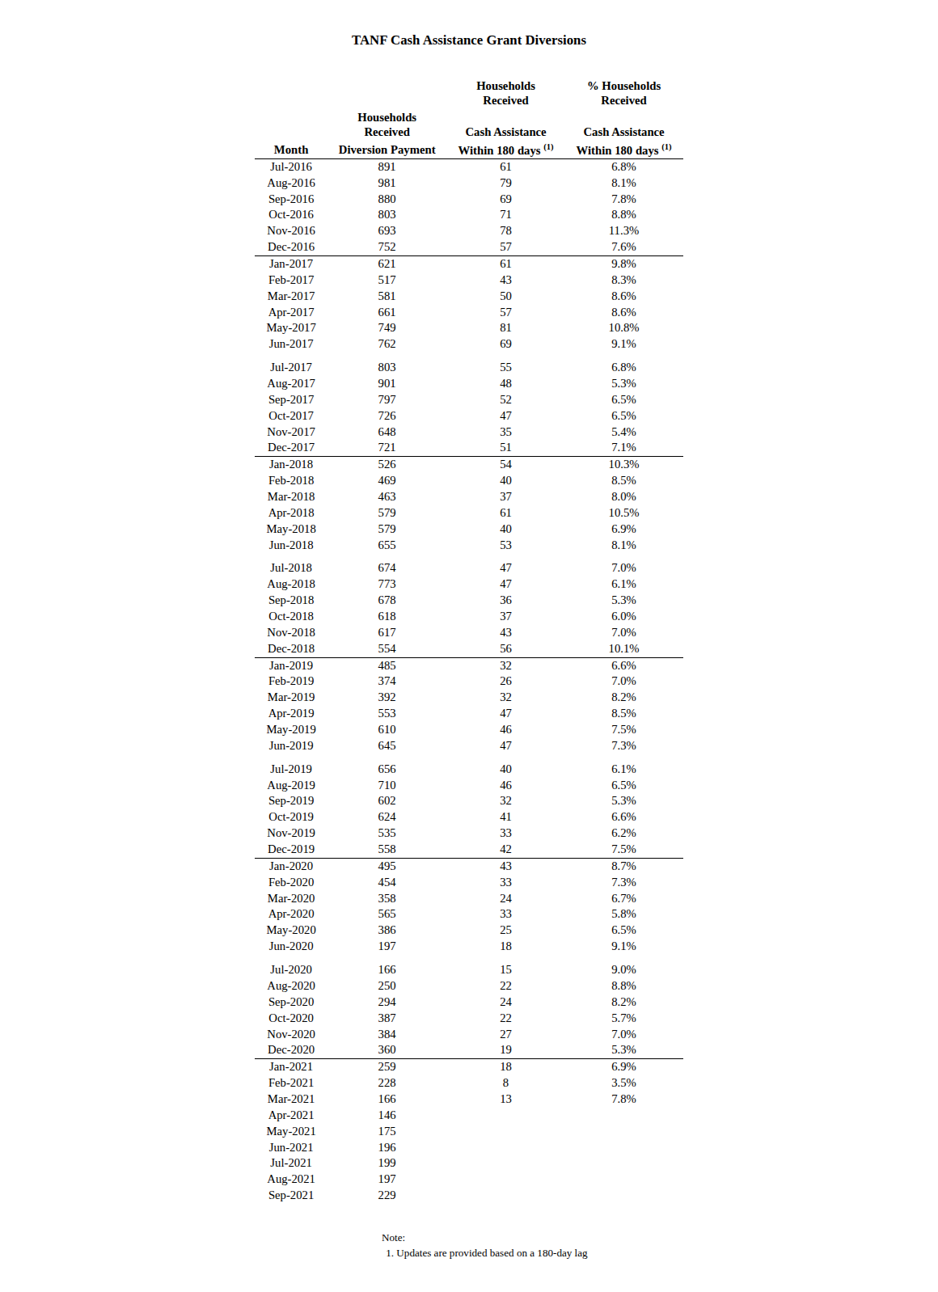TANF Cash Assistance Grant Diversions
| | | Households Received | % Households Received |
| --- | --- | --- | --- |
| | Households Received | Cash Assistance | Cash Assistance |
| Month | Diversion Payment | Within 180 days (1) | Within 180 days (1) |
| Jul-2016 | 891 | 61 | 6.8% |
| Aug-2016 | 981 | 79 | 8.1% |
| Sep-2016 | 880 | 69 | 7.8% |
| Oct-2016 | 803 | 71 | 8.8% |
| Nov-2016 | 693 | 78 | 11.3% |
| Dec-2016 | 752 | 57 | 7.6% |
| Jan-2017 | 621 | 61 | 9.8% |
| Feb-2017 | 517 | 43 | 8.3% |
| Mar-2017 | 581 | 50 | 8.6% |
| Apr-2017 | 661 | 57 | 8.6% |
| May-2017 | 749 | 81 | 10.8% |
| Jun-2017 | 762 | 69 | 9.1% |
| Jul-2017 | 803 | 55 | 6.8% |
| Aug-2017 | 901 | 48 | 5.3% |
| Sep-2017 | 797 | 52 | 6.5% |
| Oct-2017 | 726 | 47 | 6.5% |
| Nov-2017 | 648 | 35 | 5.4% |
| Dec-2017 | 721 | 51 | 7.1% |
| Jan-2018 | 526 | 54 | 10.3% |
| Feb-2018 | 469 | 40 | 8.5% |
| Mar-2018 | 463 | 37 | 8.0% |
| Apr-2018 | 579 | 61 | 10.5% |
| May-2018 | 579 | 40 | 6.9% |
| Jun-2018 | 655 | 53 | 8.1% |
| Jul-2018 | 674 | 47 | 7.0% |
| Aug-2018 | 773 | 47 | 6.1% |
| Sep-2018 | 678 | 36 | 5.3% |
| Oct-2018 | 618 | 37 | 6.0% |
| Nov-2018 | 617 | 43 | 7.0% |
| Dec-2018 | 554 | 56 | 10.1% |
| Jan-2019 | 485 | 32 | 6.6% |
| Feb-2019 | 374 | 26 | 7.0% |
| Mar-2019 | 392 | 32 | 8.2% |
| Apr-2019 | 553 | 47 | 8.5% |
| May-2019 | 610 | 46 | 7.5% |
| Jun-2019 | 645 | 47 | 7.3% |
| Jul-2019 | 656 | 40 | 6.1% |
| Aug-2019 | 710 | 46 | 6.5% |
| Sep-2019 | 602 | 32 | 5.3% |
| Oct-2019 | 624 | 41 | 6.6% |
| Nov-2019 | 535 | 33 | 6.2% |
| Dec-2019 | 558 | 42 | 7.5% |
| Jan-2020 | 495 | 43 | 8.7% |
| Feb-2020 | 454 | 33 | 7.3% |
| Mar-2020 | 358 | 24 | 6.7% |
| Apr-2020 | 565 | 33 | 5.8% |
| May-2020 | 386 | 25 | 6.5% |
| Jun-2020 | 197 | 18 | 9.1% |
| Jul-2020 | 166 | 15 | 9.0% |
| Aug-2020 | 250 | 22 | 8.8% |
| Sep-2020 | 294 | 24 | 8.2% |
| Oct-2020 | 387 | 22 | 5.7% |
| Nov-2020 | 384 | 27 | 7.0% |
| Dec-2020 | 360 | 19 | 5.3% |
| Jan-2021 | 259 | 18 | 6.9% |
| Feb-2021 | 228 | 8 | 3.5% |
| Mar-2021 | 166 | 13 | 7.8% |
| Apr-2021 | 146 | | |
| May-2021 | 175 | | |
| Jun-2021 | 196 | | |
| Jul-2021 | 199 | | |
| Aug-2021 | 197 | | |
| Sep-2021 | 229 | | |
Note:
Updates are provided based on a 180-day lag